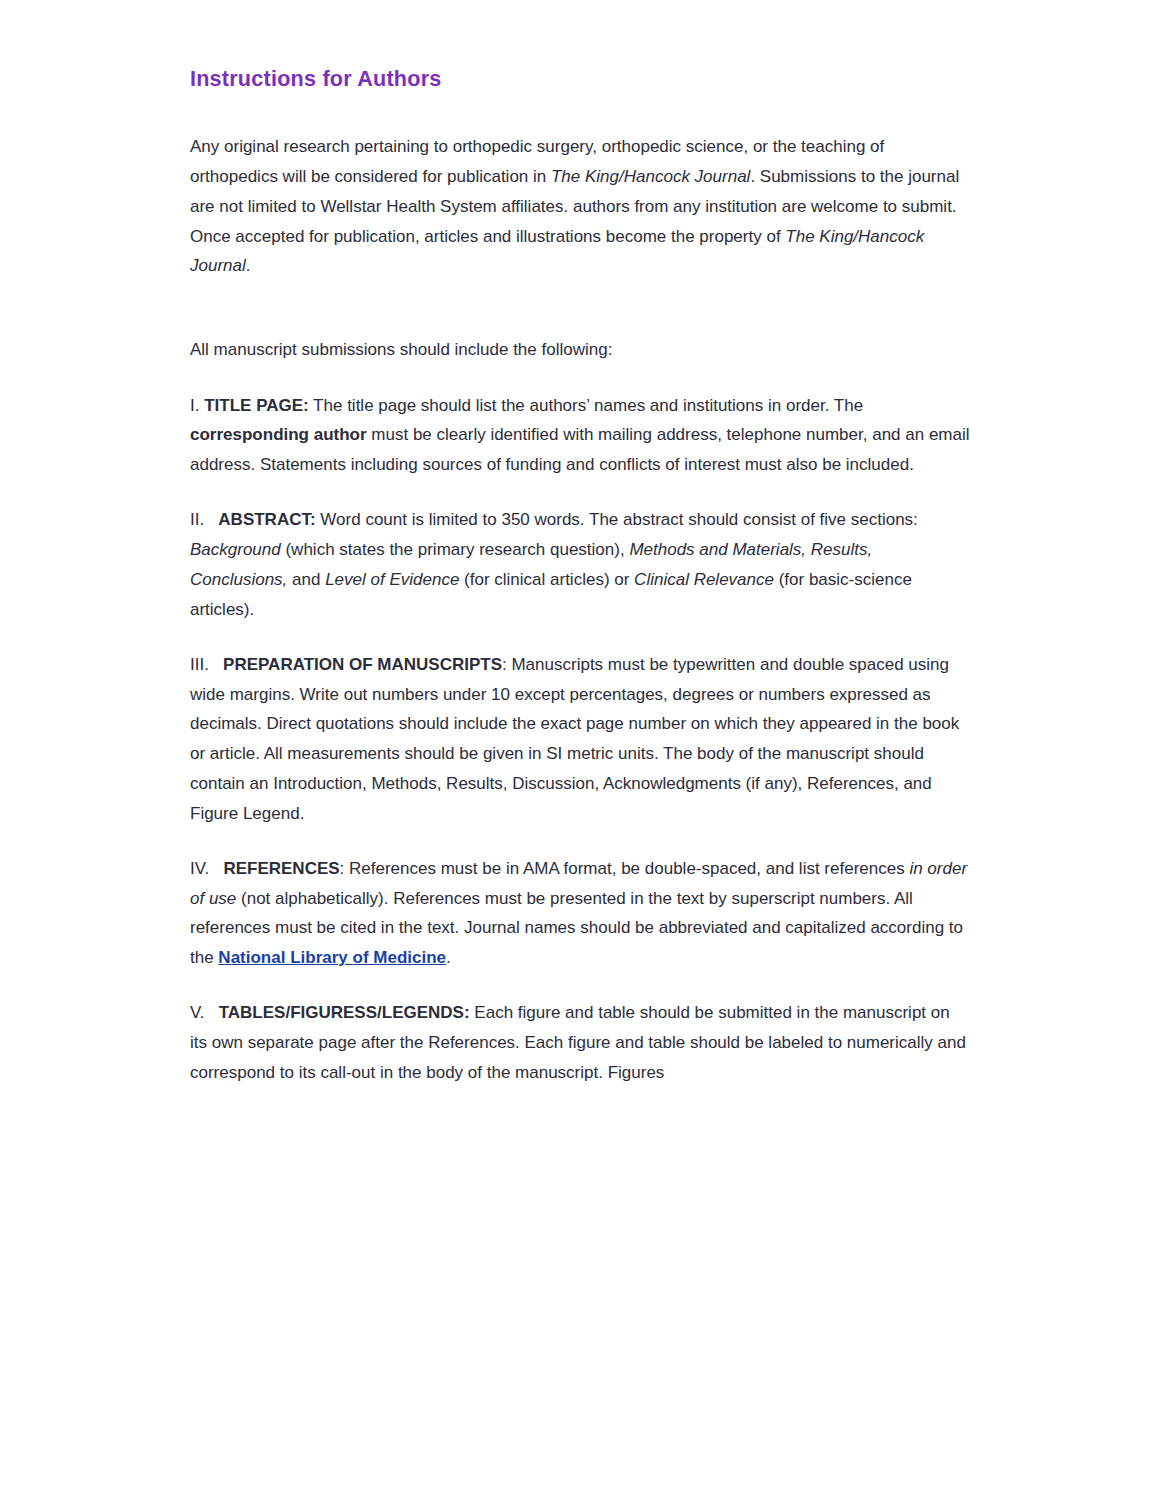Instructions for Authors
Any original research pertaining to orthopedic surgery, orthopedic science, or the teaching of orthopedics will be considered for publication in The King/Hancock Journal. Submissions to the journal are not limited to Wellstar Health System affiliates. authors from any institution are welcome to submit. Once accepted for publication, articles and illustrations become the property of The King/Hancock Journal.
All manuscript submissions should include the following:
I. TITLE PAGE: The title page should list the authors’ names and institutions in order. The corresponding author must be clearly identified with mailing address, telephone number, and an email address. Statements including sources of funding and conflicts of interest must also be included.
II. ABSTRACT: Word count is limited to 350 words. The abstract should consist of five sections: Background (which states the primary research question), Methods and Materials, Results, Conclusions, and Level of Evidence (for clinical articles) or Clinical Relevance (for basic-science articles).
III. PREPARATION OF MANUSCRIPTS: Manuscripts must be typewritten and double spaced using wide margins. Write out numbers under 10 except percentages, degrees or numbers expressed as decimals. Direct quotations should include the exact page number on which they appeared in the book or article. All measurements should be given in SI metric units. The body of the manuscript should contain an Introduction, Methods, Results, Discussion, Acknowledgments (if any), References, and Figure Legend.
IV. REFERENCES: References must be in AMA format, be double-spaced, and list references in order of use (not alphabetically). References must be presented in the text by superscript numbers. All references must be cited in the text. Journal names should be abbreviated and capitalized according to the National Library of Medicine.
V. TABLES/FIGURESS/LEGENDS: Each figure and table should be submitted in the manuscript on its own separate page after the References. Each figure and table should be labeled to numerically and correspond to its call-out in the body of the manuscript. Figures